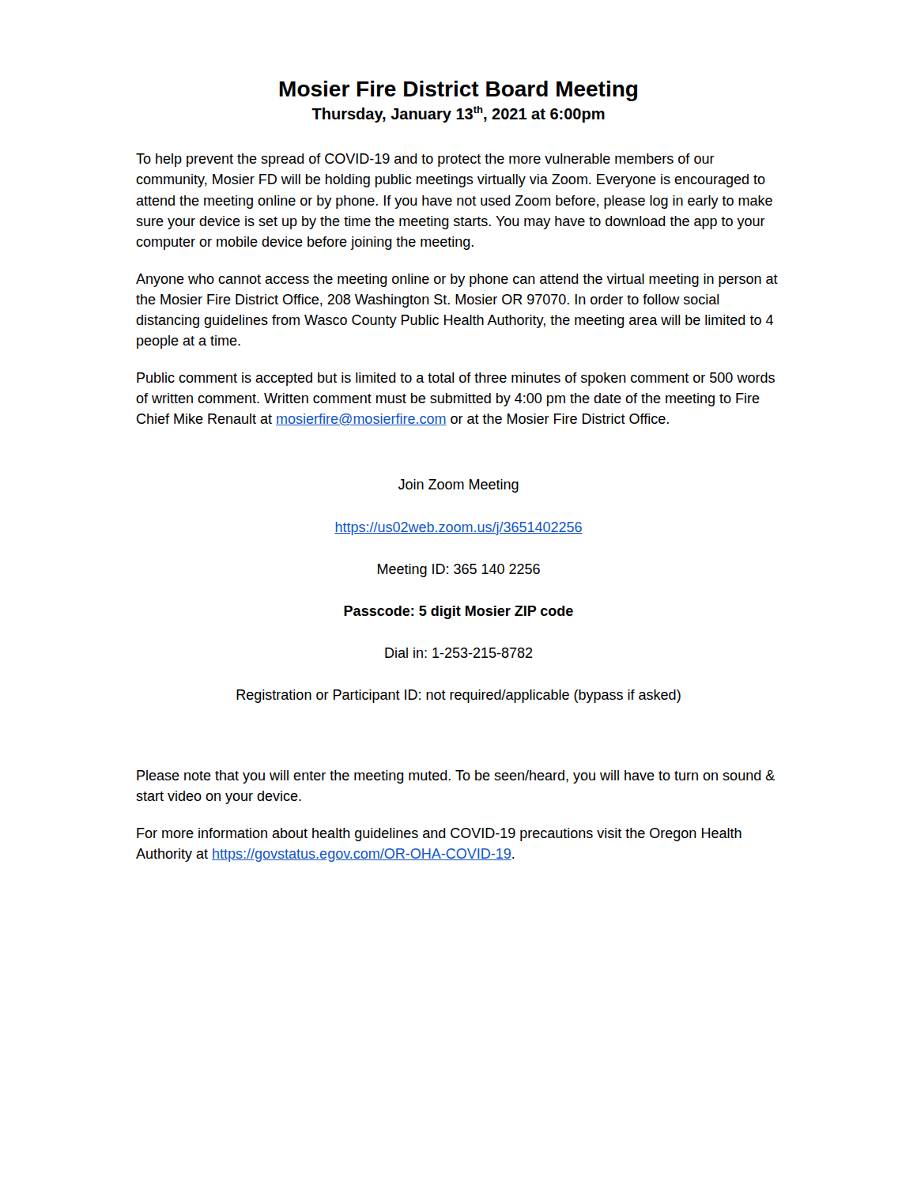Mosier Fire District Board Meeting
Thursday, January 13th, 2021 at 6:00pm
To help prevent the spread of COVID-19 and to protect the more vulnerable members of our community, Mosier FD will be holding public meetings virtually via Zoom. Everyone is encouraged to attend the meeting online or by phone. If you have not used Zoom before, please log in early to make sure your device is set up by the time the meeting starts. You may have to download the app to your computer or mobile device before joining the meeting.
Anyone who cannot access the meeting online or by phone can attend the virtual meeting in person at the Mosier Fire District Office, 208 Washington St. Mosier OR 97070. In order to follow social distancing guidelines from Wasco County Public Health Authority, the meeting area will be limited to 4 people at a time.
Public comment is accepted but is limited to a total of three minutes of spoken comment or 500 words of written comment. Written comment must be submitted by 4:00 pm the date of the meeting to Fire Chief Mike Renault at mosierfire@mosierfire.com or at the Mosier Fire District Office.
Join Zoom Meeting
https://us02web.zoom.us/j/3651402256
Meeting ID: 365 140 2256
Passcode: 5 digit Mosier ZIP code
Dial in: 1-253-215-8782
Registration or Participant ID: not required/applicable (bypass if asked)
Please note that you will enter the meeting muted. To be seen/heard, you will have to turn on sound & start video on your device.
For more information about health guidelines and COVID-19 precautions visit the Oregon Health Authority at https://govstatus.egov.com/OR-OHA-COVID-19.